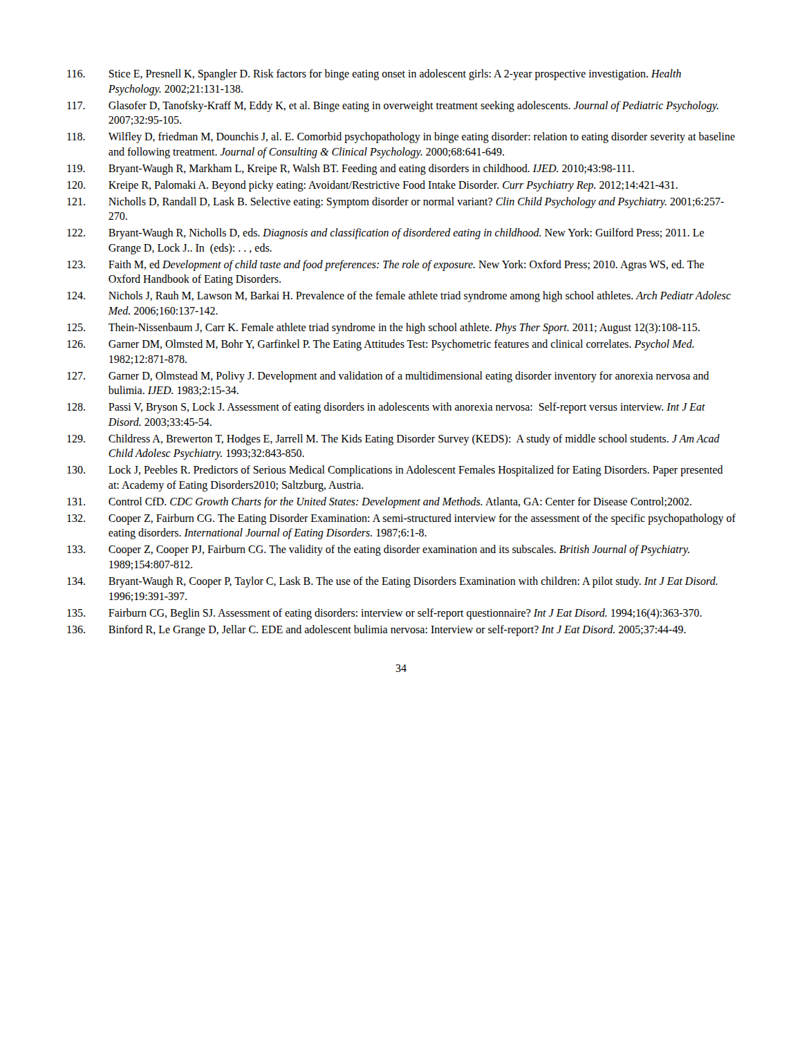116. Stice E, Presnell K, Spangler D. Risk factors for binge eating onset in adolescent girls: A 2-year prospective investigation. Health Psychology. 2002;21:131-138.
117. Glasofer D, Tanofsky-Kraff M, Eddy K, et al. Binge eating in overweight treatment seeking adolescents. Journal of Pediatric Psychology. 2007;32:95-105.
118. Wilfley D, friedman M, Dounchis J, al. E. Comorbid psychopathology in binge eating disorder: relation to eating disorder severity at baseline and following treatment. Journal of Consulting & Clinical Psychology. 2000;68:641-649.
119. Bryant-Waugh R, Markham L, Kreipe R, Walsh BT. Feeding and eating disorders in childhood. IJED. 2010;43:98-111.
120. Kreipe R, Palomaki A. Beyond picky eating: Avoidant/Restrictive Food Intake Disorder. Curr Psychiatry Rep. 2012;14:421-431.
121. Nicholls D, Randall D, Lask B. Selective eating: Symptom disorder or normal variant? Clin Child Psychology and Psychiatry. 2001;6:257-270.
122. Bryant-Waugh R, Nicholls D, eds. Diagnosis and classification of disordered eating in childhood. New York: Guilford Press; 2011. Le Grange D, Lock J.. In (eds): . . , eds.
123. Faith M, ed Development of child taste and food preferences: The role of exposure. New York: Oxford Press; 2010. Agras WS, ed. The Oxford Handbook of Eating Disorders.
124. Nichols J, Rauh M, Lawson M, Barkai H. Prevalence of the female athlete triad syndrome among high school athletes. Arch Pediatr Adolesc Med. 2006;160:137-142.
125. Thein-Nissenbaum J, Carr K. Female athlete triad syndrome in the high school athlete. Phys Ther Sport. 2011; August 12(3):108-115.
126. Garner DM, Olmsted M, Bohr Y, Garfinkel P. The Eating Attitudes Test: Psychometric features and clinical correlates. Psychol Med. 1982;12:871-878.
127. Garner D, Olmstead M, Polivy J. Development and validation of a multidimensional eating disorder inventory for anorexia nervosa and bulimia. IJED. 1983;2:15-34.
128. Passi V, Bryson S, Lock J. Assessment of eating disorders in adolescents with anorexia nervosa: Self-report versus interview. Int J Eat Disord. 2003;33:45-54.
129. Childress A, Brewerton T, Hodges E, Jarrell M. The Kids Eating Disorder Survey (KEDS): A study of middle school students. J Am Acad Child Adolesc Psychiatry. 1993;32:843-850.
130. Lock J, Peebles R. Predictors of Serious Medical Complications in Adolescent Females Hospitalized for Eating Disorders. Paper presented at: Academy of Eating Disorders2010; Saltzburg, Austria.
131. Control CfD. CDC Growth Charts for the United States: Development and Methods. Atlanta, GA: Center for Disease Control;2002.
132. Cooper Z, Fairburn CG. The Eating Disorder Examination: A semi-structured interview for the assessment of the specific psychopathology of eating disorders. International Journal of Eating Disorders. 1987;6:1-8.
133. Cooper Z, Cooper PJ, Fairburn CG. The validity of the eating disorder examination and its subscales. British Journal of Psychiatry. 1989;154:807-812.
134. Bryant-Waugh R, Cooper P, Taylor C, Lask B. The use of the Eating Disorders Examination with children: A pilot study. Int J Eat Disord. 1996;19:391-397.
135. Fairburn CG, Beglin SJ. Assessment of eating disorders: interview or self-report questionnaire? Int J Eat Disord. 1994;16(4):363-370.
136. Binford R, Le Grange D, Jellar C. EDE and adolescent bulimia nervosa: Interview or self-report? Int J Eat Disord. 2005;37:44-49.
34